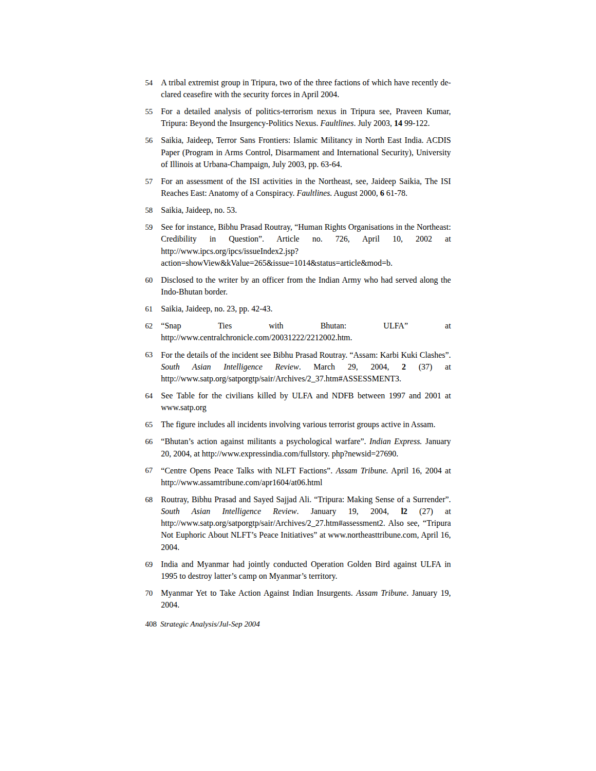54 A tribal extremist group in Tripura, two of the three factions of which have recently declared ceasefire with the security forces in April 2004.
55 For a detailed analysis of politics-terrorism nexus in Tripura see, Praveen Kumar, Tripura: Beyond the Insurgency-Politics Nexus. Faultlines. July 2003, 14 99-122.
56 Saikia, Jaideep, Terror Sans Frontiers: Islamic Militancy in North East India. ACDIS Paper (Program in Arms Control, Disarmament and International Security), University of Illinois at Urbana-Champaign, July 2003, pp. 63-64.
57 For an assessment of the ISI activities in the Northeast, see, Jaideep Saikia, The ISI Reaches East: Anatomy of a Conspiracy. Faultlines. August 2000, 6 61-78.
58 Saikia, Jaideep, no. 53.
59 See for instance, Bibhu Prasad Routray, “Human Rights Organisations in the Northeast: Credibility in Question”. Article no. 726, April 10, 2002 at http://www.ipcs.org/ipcs/issueIndex2.jsp?action=showView&kValue=265&issue=1014&status=article&mod=b.
60 Disclosed to the writer by an officer from the Indian Army who had served along the Indo-Bhutan border.
61 Saikia, Jaideep, no. 23, pp. 42-43.
62 “Snap Ties with Bhutan: ULFA” at http://www.centralchronicle.com/20031222/2212002.htm.
63 For the details of the incident see Bibhu Prasad Routray. “Assam: Karbi Kuki Clashes”. South Asian Intelligence Review. March 29, 2004, 2 (37) at http://www.satp.org/satporgtp/sair/Archives/2_37.htm#ASSESSMENT3.
64 See Table for the civilians killed by ULFA and NDFB between 1997 and 2001 at www.satp.org
65 The figure includes all incidents involving various terrorist groups active in Assam.
66 “Bhutan’s action against militants a psychological warfare”. Indian Express. January 20, 2004, at http://www.expressindia.com/fullstory. php?newsid=27690.
67 “Centre Opens Peace Talks with NLFT Factions”. Assam Tribune. April 16, 2004 at http://www.assamtribune.com/apr1604/at06.html
68 Routray, Bibhu Prasad and Sayed Sajjad Ali. “Tripura: Making Sense of a Surrender”. South Asian Intelligence Review. January 19, 2004, l2 (27) at http://www.satp.org/satporgtp/sair/Archives/2_27.htm#assessment2. Also see, “Tripura Not Euphoric About NLFT’s Peace Initiatives” at www.northeasttribune.com, April 16, 2004.
69 India and Myanmar had jointly conducted Operation Golden Bird against ULFA in 1995 to destroy latter’s camp on Myanmar’s territory.
70 Myanmar Yet to Take Action Against Indian Insurgents. Assam Tribune. January 19, 2004.
408 Strategic Analysis/Jul-Sep 2004